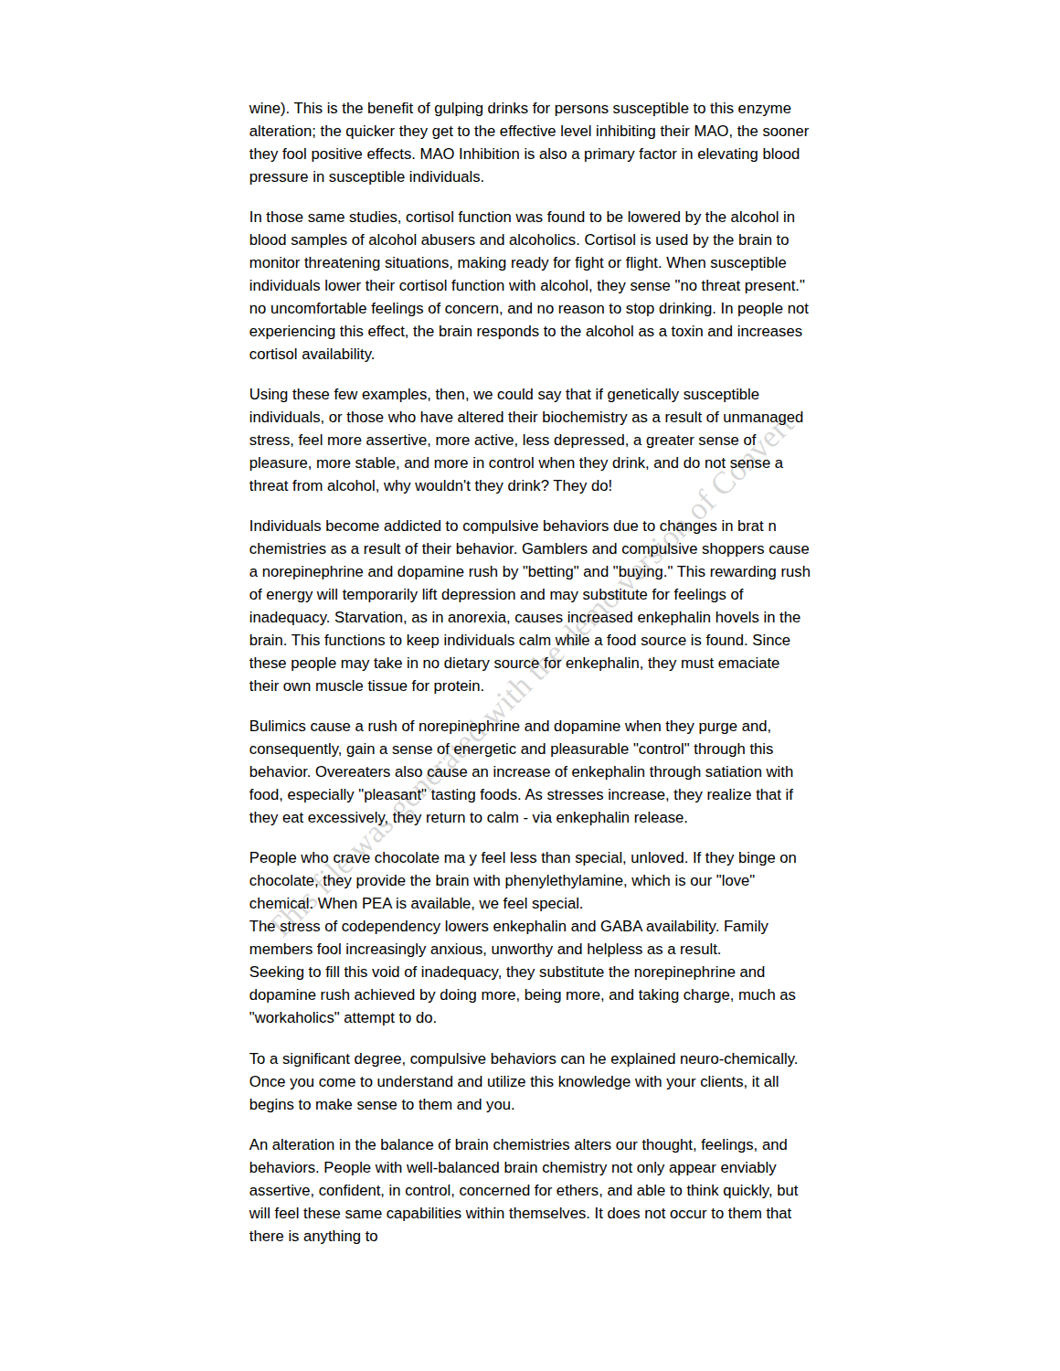This file was generated with the demo version of Convert
wine). This is the benefit of gulping drinks for persons susceptible to this enzyme alteration; the quicker they get to the effective level inhibiting their MAO, the sooner they fool positive effects. MAO Inhibition is also a primary factor in elevating blood pressure in susceptible individuals.
In those same studies, cortisol function was found to be lowered by the alcohol in blood samples of alcohol abusers and alcoholics. Cortisol is used by the brain to monitor threatening situations, making ready for fight or flight. When susceptible individuals lower their cortisol function with alcohol, they sense "no threat present." no uncomfortable feelings of concern, and no reason to stop drinking. In people not experiencing this effect, the brain responds to the alcohol as a toxin and increases cortisol availability.
Using these few examples, then, we could say that if genetically susceptible individuals, or those who have altered their biochemistry as a result of unmanaged stress, feel more assertive, more active, less depressed, a greater sense of pleasure, more stable, and more in control when they drink, and do not sense a threat from alcohol, why wouldn't they drink? They do!
Individuals become addicted to compulsive behaviors due to changes in brat n chemistries as a result of their behavior. Gamblers and compulsive shoppers cause a norepinephrine and dopamine rush by "betting" and "buying." This rewarding rush of energy will temporarily lift depression and may substitute for feelings of inadequacy. Starvation, as in anorexia, causes increased enkephalin hovels in the brain. This functions to keep individuals calm while a food source is found. Since these people may take in no dietary source for enkephalin, they must emaciate their own muscle tissue for protein.
Bulimics cause a rush of norepinephrine and dopamine when they purge and, consequently, gain a sense of energetic and pleasurable "control" through this behavior. Overeaters also cause an increase of enkephalin through satiation with food, especially "pleasant" tasting foods. As stresses increase, they realize that if they eat excessively, they return to calm - via enkephalin release.
People who crave chocolate ma y feel less than special, unloved. If they binge on chocolate, they provide the brain with phenylethylamine, which is our "love" chemical. When PEA is available, we feel special.
The stress of codependency lowers enkephalin and GABA availability. Family members fool increasingly anxious, unworthy and helpless as a result.
Seeking to fill this void of inadequacy, they substitute the norepinephrine and dopamine rush achieved by doing more, being more, and taking charge, much as "workaholics" attempt to do.
To a significant degree, compulsive behaviors can he explained neuro-chemically. Once you come to understand and utilize this knowledge with your clients, it all begins to make sense to them and you.
An alteration in the balance of brain chemistries alters our thought, feelings, and behaviors. People with well-balanced brain chemistry not only appear enviably assertive, confident, in control, concerned for ethers, and able to think quickly, but will feel these same capabilities within themselves. It does not occur to them that there is anything to